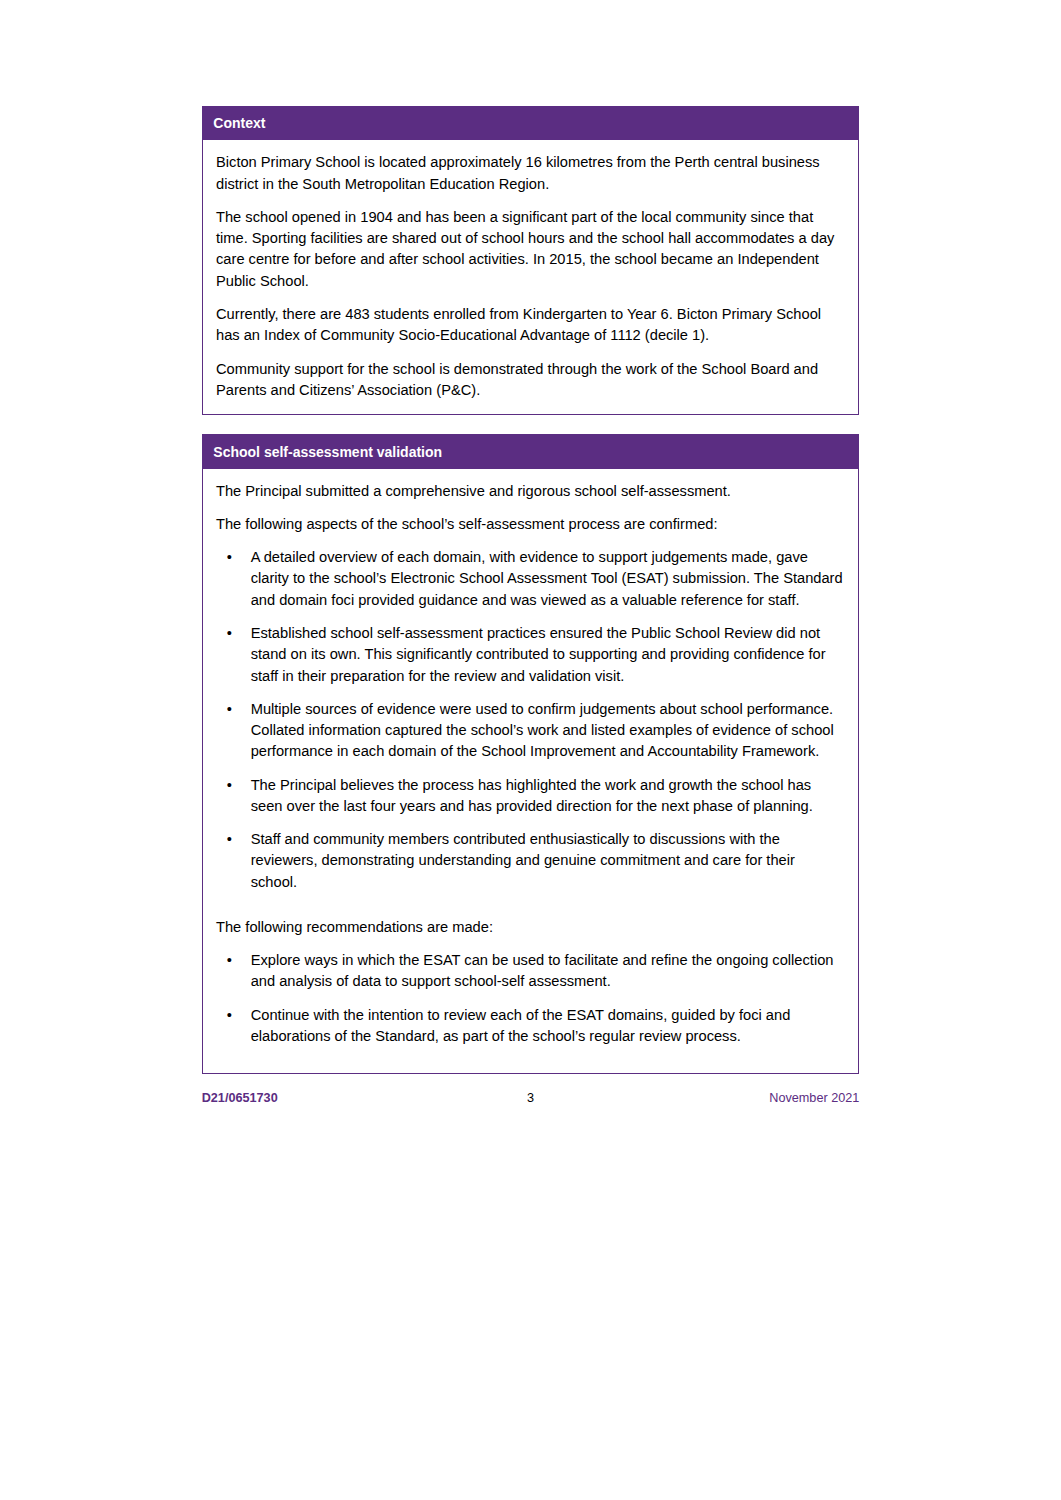Context
Bicton Primary School is located approximately 16 kilometres from the Perth central business district in the South Metropolitan Education Region.
The school opened in 1904 and has been a significant part of the local community since that time. Sporting facilities are shared out of school hours and the school hall accommodates a day care centre for before and after school activities. In 2015, the school became an Independent Public School.
Currently, there are 483 students enrolled from Kindergarten to Year 6. Bicton Primary School has an Index of Community Socio-Educational Advantage of 1112 (decile 1).
Community support for the school is demonstrated through the work of the School Board and Parents and Citizens’ Association (P&C).
School self-assessment validation
The Principal submitted a comprehensive and rigorous school self-assessment.
The following aspects of the school’s self-assessment process are confirmed:
A detailed overview of each domain, with evidence to support judgements made, gave clarity to the school’s Electronic School Assessment Tool (ESAT) submission. The Standard and domain foci provided guidance and was viewed as a valuable reference for staff.
Established school self-assessment practices ensured the Public School Review did not stand on its own. This significantly contributed to supporting and providing confidence for staff in their preparation for the review and validation visit.
Multiple sources of evidence were used to confirm judgements about school performance. Collated information captured the school’s work and listed examples of evidence of school performance in each domain of the School Improvement and Accountability Framework.
The Principal believes the process has highlighted the work and growth the school has seen over the last four years and has provided direction for the next phase of planning.
Staff and community members contributed enthusiastically to discussions with the reviewers, demonstrating understanding and genuine commitment and care for their school.
The following recommendations are made:
Explore ways in which the ESAT can be used to facilitate and refine the ongoing collection and analysis of data to support school-self assessment.
Continue with the intention to review each of the ESAT domains, guided by foci and elaborations of the Standard, as part of the school’s regular review process.
| D21/0651730 | 3 | November 2021 |